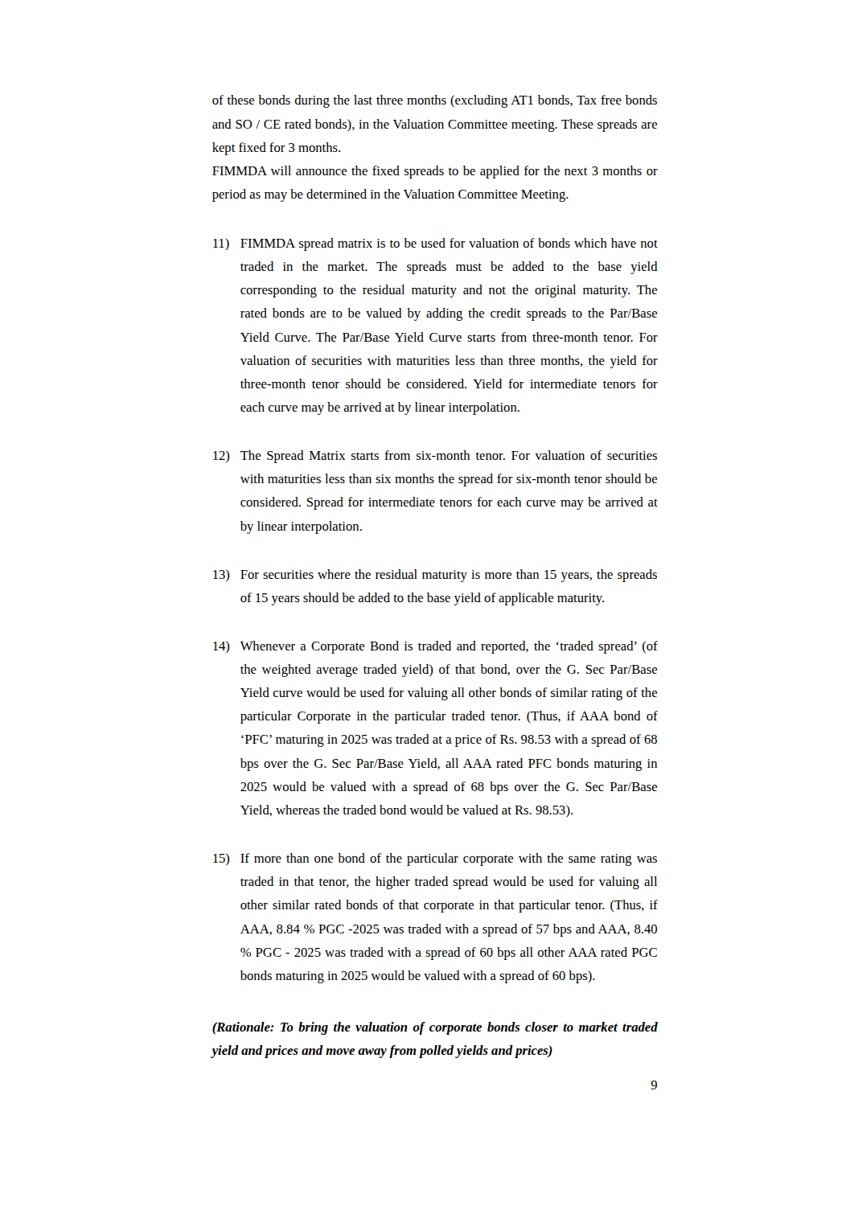of these bonds during the last three months (excluding AT1 bonds, Tax free bonds and SO / CE rated bonds), in the Valuation Committee meeting. These spreads are kept fixed for 3 months.
FIMMDA will announce the fixed spreads to be applied for the next 3 months or period as may be determined in the Valuation Committee Meeting.
11) FIMMDA spread matrix is to be used for valuation of bonds which have not traded in the market. The spreads must be added to the base yield corresponding to the residual maturity and not the original maturity. The rated bonds are to be valued by adding the credit spreads to the Par/Base Yield Curve. The Par/Base Yield Curve starts from three-month tenor. For valuation of securities with maturities less than three months, the yield for three-month tenor should be considered. Yield for intermediate tenors for each curve may be arrived at by linear interpolation.
12) The Spread Matrix starts from six-month tenor. For valuation of securities with maturities less than six months the spread for six-month tenor should be considered. Spread for intermediate tenors for each curve may be arrived at by linear interpolation.
13) For securities where the residual maturity is more than 15 years, the spreads of 15 years should be added to the base yield of applicable maturity.
14) Whenever a Corporate Bond is traded and reported, the ‘traded spread’ (of the weighted average traded yield) of that bond, over the G. Sec Par/Base Yield curve would be used for valuing all other bonds of similar rating of the particular Corporate in the particular traded tenor. (Thus, if AAA bond of ‘PFC’ maturing in 2025 was traded at a price of Rs. 98.53 with a spread of 68 bps over the G. Sec Par/Base Yield, all AAA rated PFC bonds maturing in 2025 would be valued with a spread of 68 bps over the G. Sec Par/Base Yield, whereas the traded bond would be valued at Rs. 98.53).
15) If more than one bond of the particular corporate with the same rating was traded in that tenor, the higher traded spread would be used for valuing all other similar rated bonds of that corporate in that particular tenor. (Thus, if AAA, 8.84 % PGC -2025 was traded with a spread of 57 bps and AAA, 8.40 % PGC - 2025 was traded with a spread of 60 bps all other AAA rated PGC bonds maturing in 2025 would be valued with a spread of 60 bps).
(Rationale: To bring the valuation of corporate bonds closer to market traded yield and prices and move away from polled yields and prices)
9